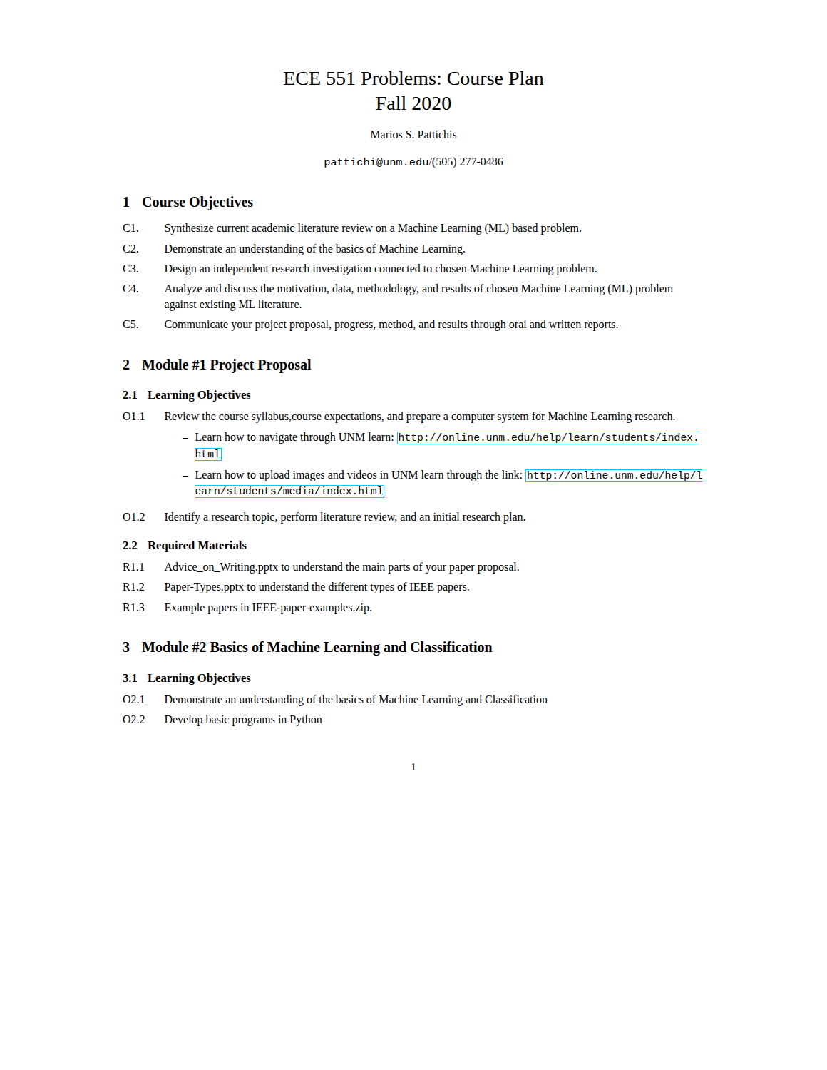ECE 551 Problems: Course Plan
Fall 2020
Marios S. Pattichis
pattichi@unm.edu/(505) 277-0486
1 Course Objectives
C1.
Synthesize current academic literature review on a Machine Learning (ML) based problem.
C2.
Demonstrate an understanding of the basics of Machine Learning.
C3.
Design an independent research investigation connected to chosen Machine Learning problem.
C4.
Analyze and discuss the motivation, data, methodology, and results of chosen Machine Learning (ML) problem against existing ML literature.
C5.
Communicate your project proposal, progress, method, and results through oral and written reports.
2 Module #1 Project Proposal
2.1 Learning Objectives
O1.1
Review the course syllabus,course expectations, and prepare a computer system for Machine Learning research.
Learn how to navigate through UNM learn: http://online.unm.edu/help/learn/students/index.html
Learn how to upload images and videos in UNM learn through the link: http://online.unm.edu/help/learn/students/media/index.html
O1.2
Identify a research topic, perform literature review, and an initial research plan.
2.2 Required Materials
R1.1
Advice_on_Writing.pptx to understand the main parts of your paper proposal.
R1.2
Paper-Types.pptx to understand the different types of IEEE papers.
R1.3
Example papers in IEEE-paper-examples.zip.
3 Module #2 Basics of Machine Learning and Classification
3.1 Learning Objectives
O2.1
Demonstrate an understanding of the basics of Machine Learning and Classification
O2.2
Develop basic programs in Python
1